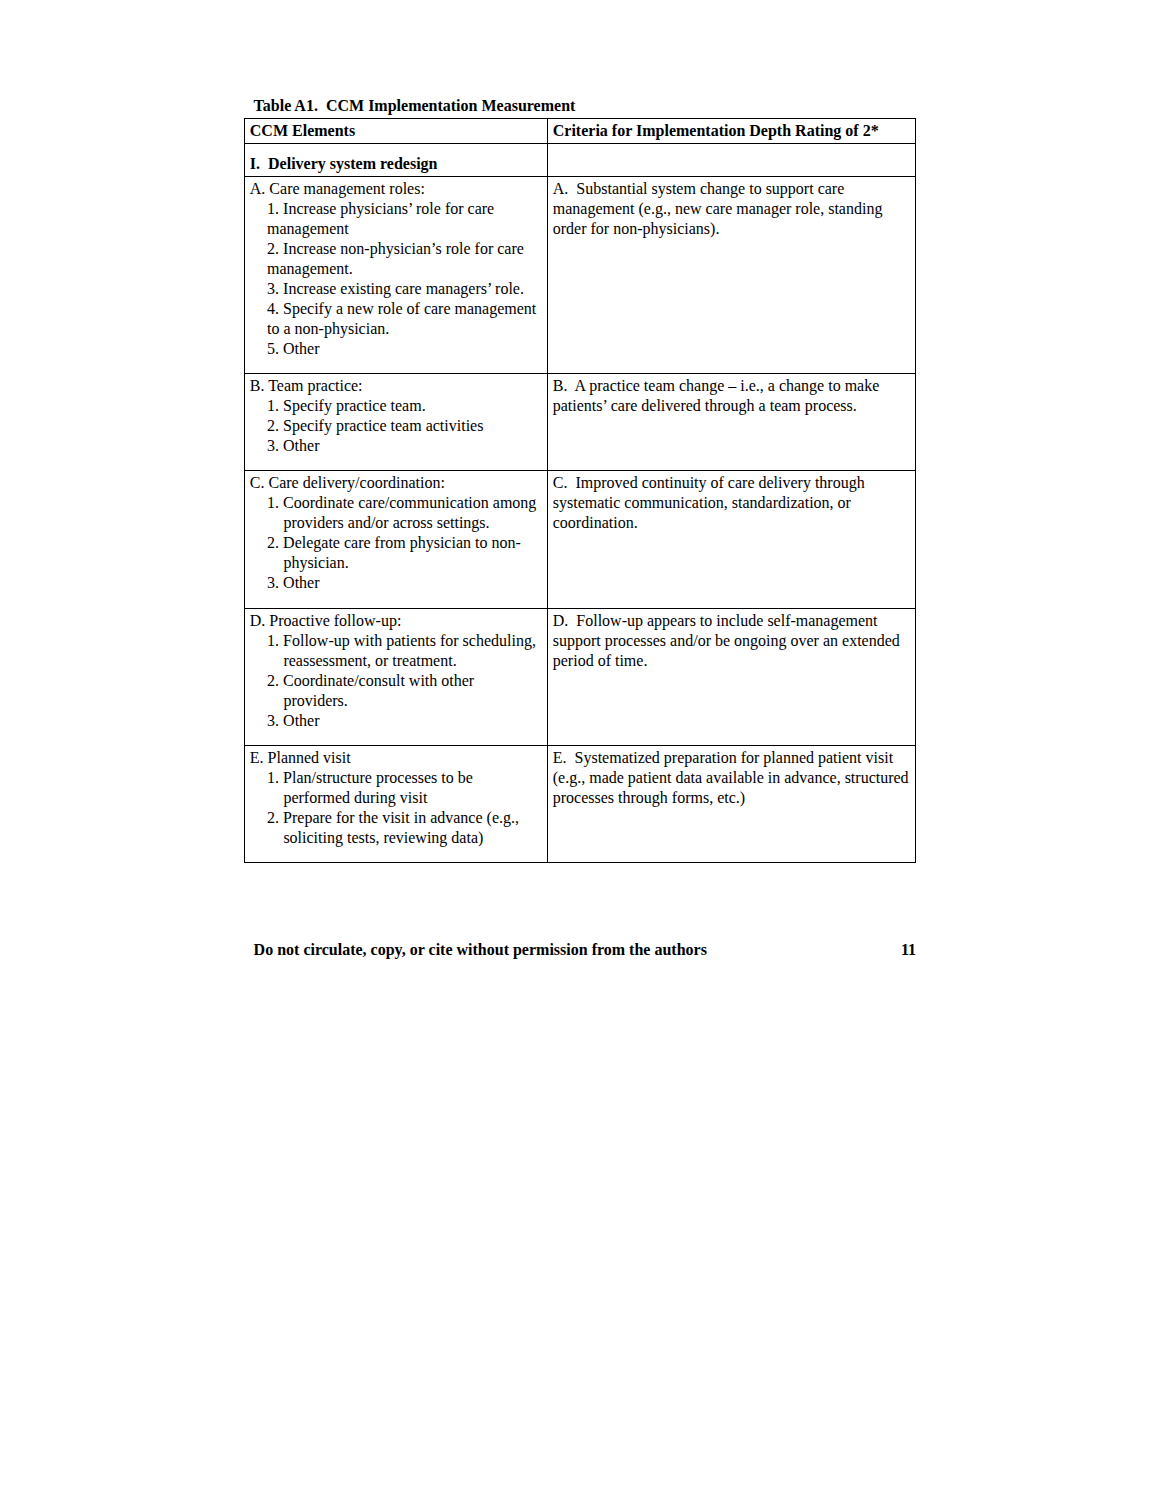Table A1. CCM Implementation Measurement
| CCM Elements | Criteria for Implementation Depth Rating of 2* |
| --- | --- |
| I. Delivery system redesign | |
| A. Care management roles: 1. Increase physicians’ role for care management 2. Increase non-physician’s role for care management. 3. Increase existing care managers’ role. 4. Specify a new role of care management to a non-physician. 5. Other | A. Substantial system change to support care management (e.g., new care manager role, standing order for non-physicians). |
| B. Team practice: 1. Specify practice team. 2. Specify practice team activities 3. Other | B. A practice team change – i.e., a change to make patients’ care delivered through a team process. |
| C. Care delivery/coordination: 1. Coordinate care/communication among providers and/or across settings. 2. Delegate care from physician to non-physician. 3. Other | C. Improved continuity of care delivery through systematic communication, standardization, or coordination. |
| D. Proactive follow-up: 1. Follow-up with patients for scheduling, reassessment, or treatment. 2. Coordinate/consult with other providers. 3. Other | D. Follow-up appears to include self-management support processes and/or be ongoing over an extended period of time. |
| E. Planned visit 1. Plan/structure processes to be performed during visit 2. Prepare for the visit in advance (e.g., soliciting tests, reviewing data) | E. Systematized preparation for planned patient visit (e.g., made patient data available in advance, structured processes through forms, etc.) |
Do not circulate, copy, or cite without permission from the authors 11